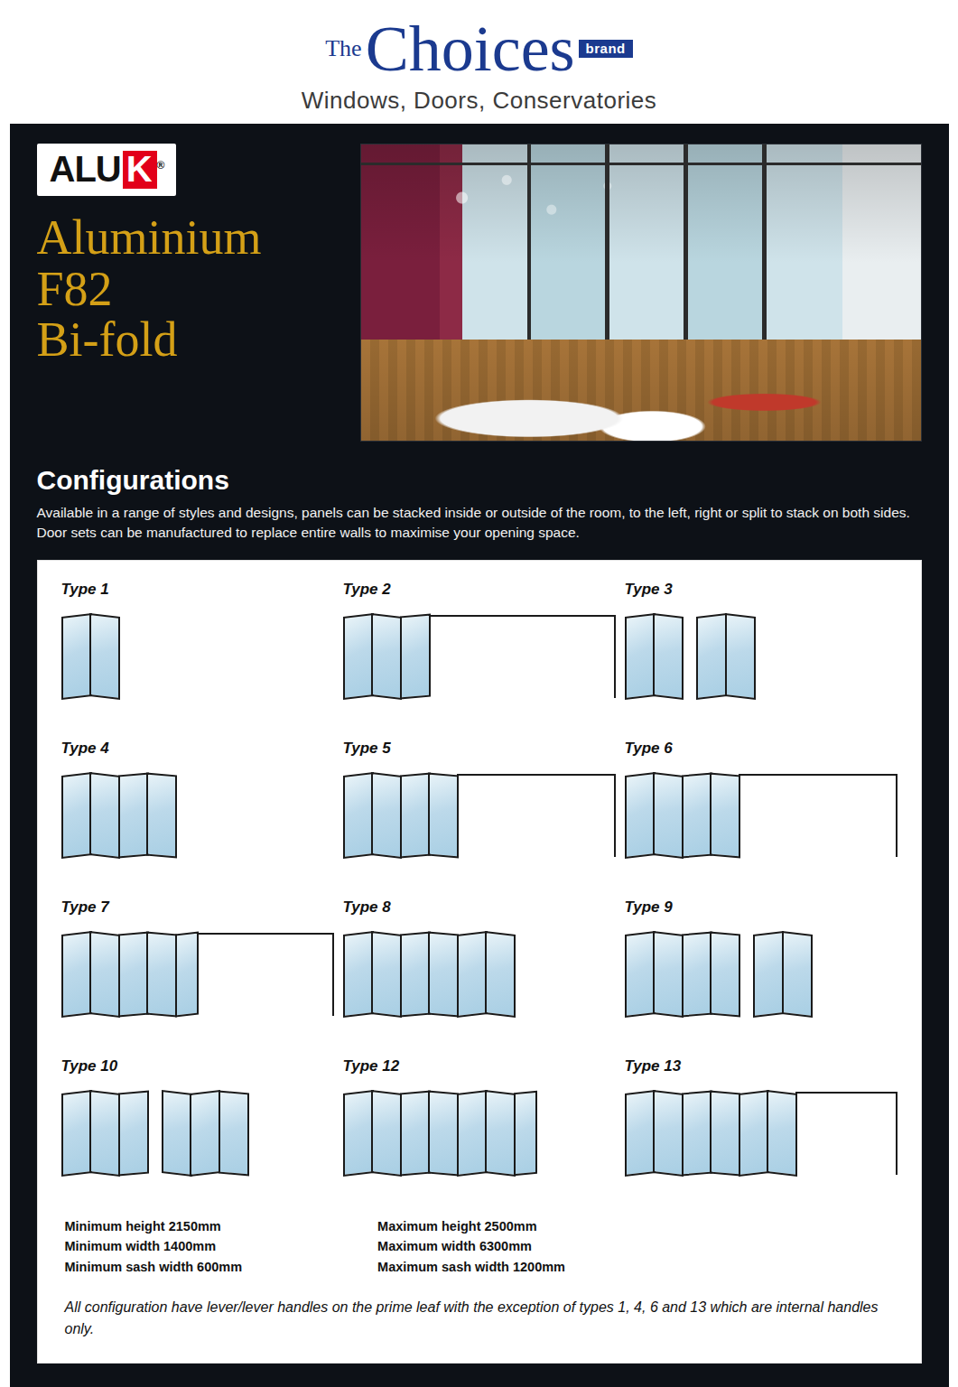The Choices brand
Windows, Doors, Conservatories
ALUK®
Aluminium
F82
Bi-fold
Configurations
Available in a range of styles and designs, panels can be stacked inside or outside of the room, to the left, right or split to stack on both sides. Door sets can be manufactured to replace entire walls to maximise your opening space.
Type 1
Type 2
Type 3
Type 4
Type 5
Type 6
Type 7
Type 8
Type 9
Type 10
Type 12
Type 13
Minimum height 2150mm
Minimum width 1400mm
Minimum sash width 600mm
Maximum height 2500mm
Maximum width 6300mm
Maximum sash width 1200mm
All configuration have lever/lever handles on the prime leaf with the exception of types 1, 4, 6 and 13 which are internal handles only.